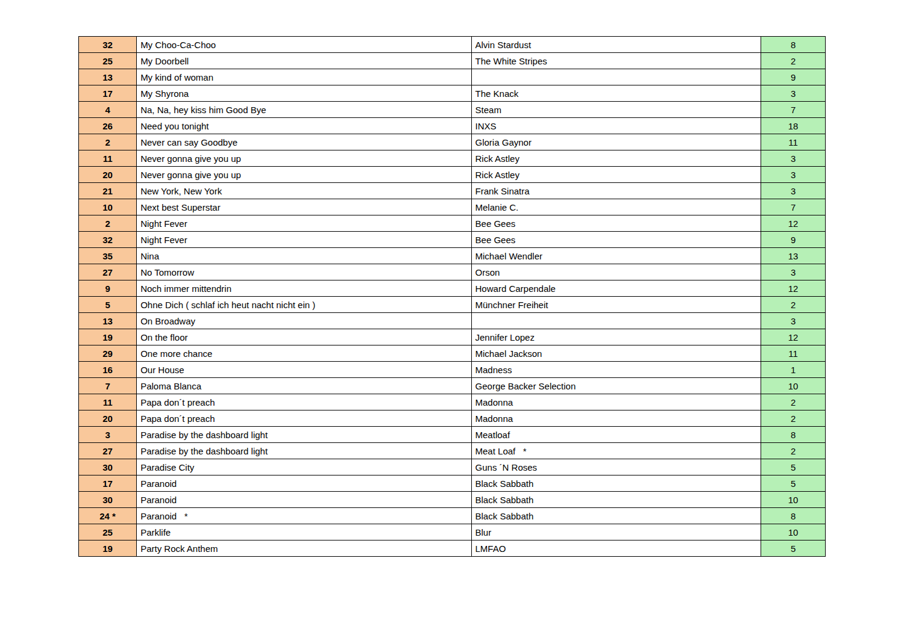| 32 | My Choo-Ca-Choo | Alvin Stardust | 8 |
| 25 | My Doorbell | The White Stripes | 2 |
| 13 | My kind of woman | | 9 |
| 17 | My Shyrona | The Knack | 3 |
| 4 | Na, Na, hey kiss him Good Bye | Steam | 7 |
| 26 | Need you tonight | INXS | 18 |
| 2 | Never can say Goodbye | Gloria Gaynor | 11 |
| 11 | Never gonna give you up | Rick Astley | 3 |
| 20 | Never gonna give you up | Rick Astley | 3 |
| 21 | New York, New York | Frank Sinatra | 3 |
| 10 | Next best Superstar | Melanie C. | 7 |
| 2 | Night Fever | Bee Gees | 12 |
| 32 | Night Fever | Bee Gees | 9 |
| 35 | Nina | Michael Wendler | 13 |
| 27 | No Tomorrow | Orson | 3 |
| 9 | Noch immer mittendrin | Howard Carpendale | 12 |
| 5 | Ohne Dich ( schlaf ich heut nacht nicht ein ) | Münchner Freiheit | 2 |
| 13 | On Broadway | | 3 |
| 19 | On the floor | Jennifer Lopez | 12 |
| 29 | One more chance | Michael Jackson | 11 |
| 16 | Our House | Madness | 1 |
| 7 | Paloma Blanca | George Backer Selection | 10 |
| 11 | Papa don´t preach | Madonna | 2 |
| 20 | Papa don´t preach | Madonna | 2 |
| 3 | Paradise by the dashboard light | Meatloaf | 8 |
| 27 | Paradise by the dashboard light | Meat Loaf * | 2 |
| 30 | Paradise City | Guns ´N Roses | 5 |
| 17 | Paranoid | Black Sabbath | 5 |
| 30 | Paranoid | Black Sabbath | 10 |
| 24 * | Paranoid * | Black Sabbath | 8 |
| 25 | Parklife | Blur | 10 |
| 19 | Party Rock Anthem | LMFAO | 5 |